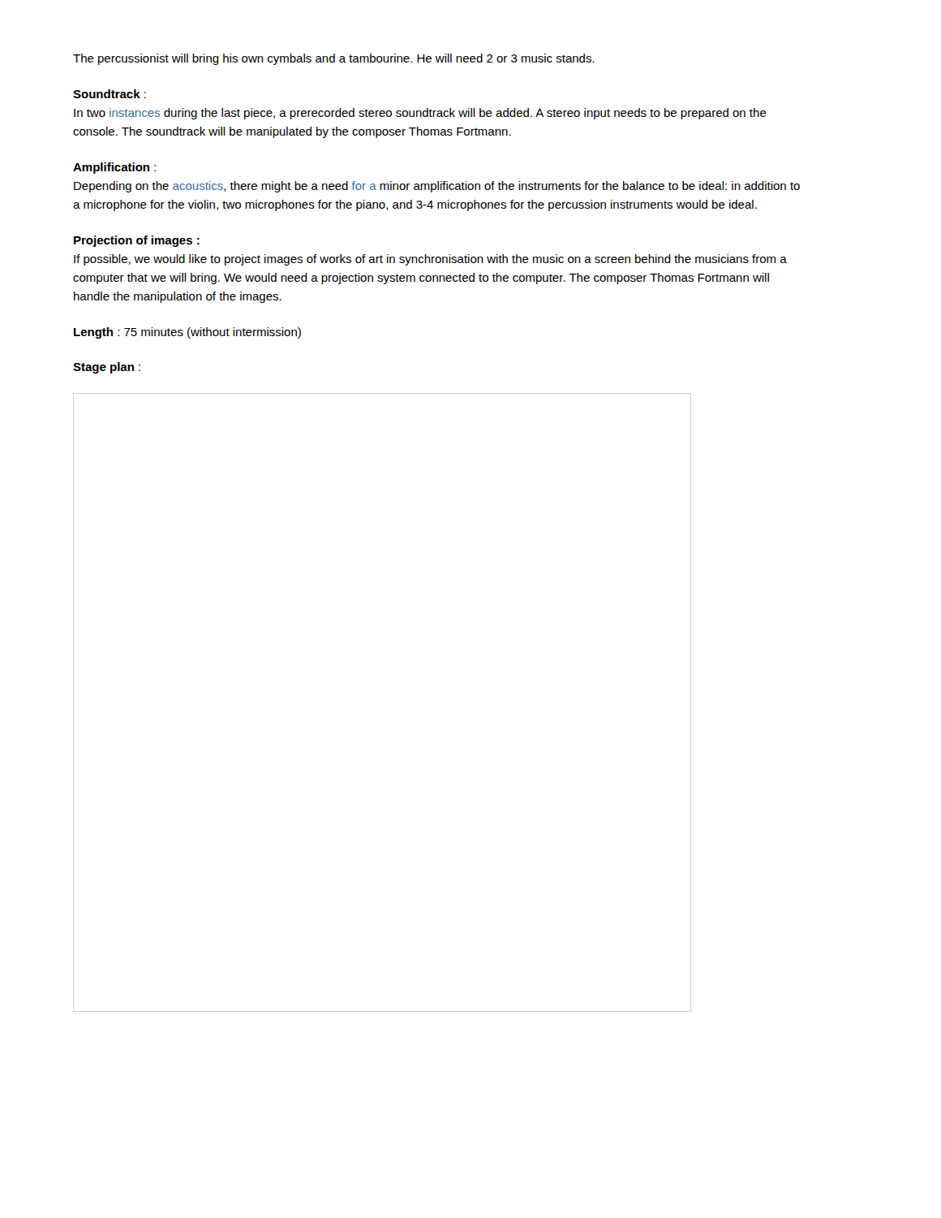The percussionist will bring his own cymbals and a tambourine. He will need 2 or 3 music stands.
Soundtrack :
In two instances during the last piece, a prerecorded stereo soundtrack will be added. A stereo input needs to be prepared on the console. The soundtrack will be manipulated by the composer Thomas Fortmann.
Amplification :
Depending on the acoustics, there might be a need for a minor amplification of the instruments for the balance to be ideal: in addition to a microphone for the violin, two microphones for the piano, and 3-4 microphones for the percussion instruments would be ideal.
Projection of images :
If possible, we would like to project images of works of art in synchronisation with the music on a screen behind the musicians from a computer that we will bring. We would need a projection system connected to the computer. The composer Thomas Fortmann will handle the manipulation of the images.
Length : 75 minutes (without intermission)
Stage plan :